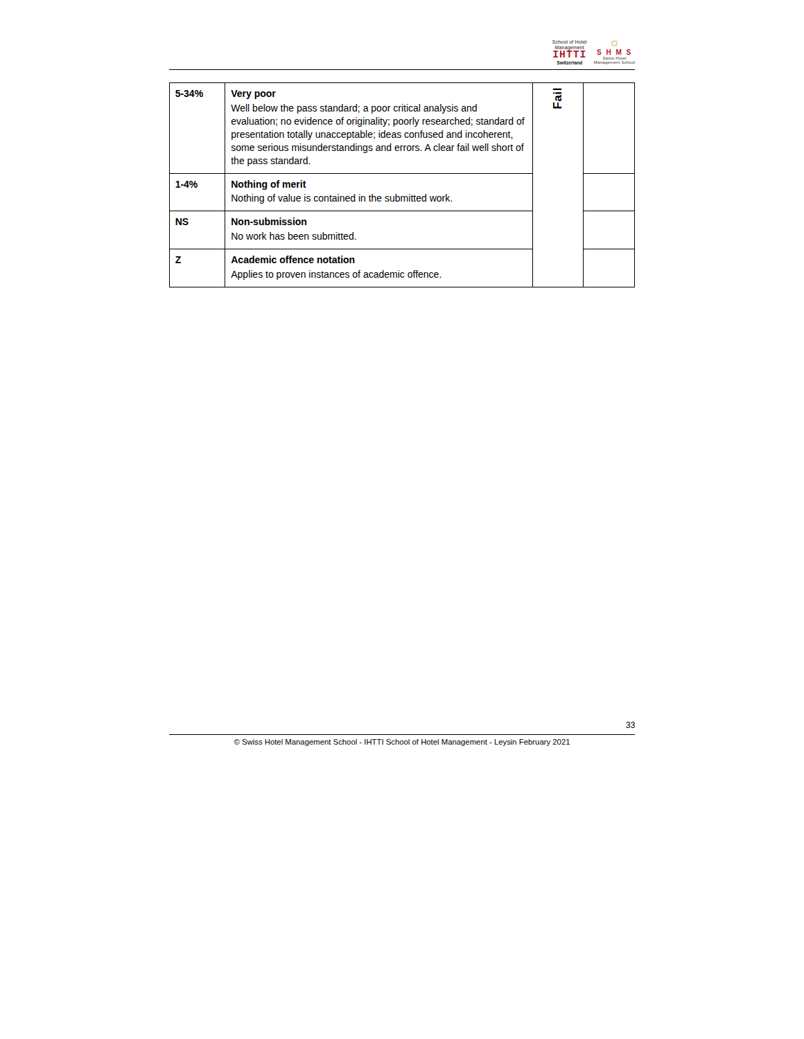School of Hotel
Management
IHTTI
Switzerland
☼
S H M S
Swiss Hotel
Management School
| 5-34% | Very poor Well below the pass standard; a poor critical analysis and evaluation; no evidence of originality; poorly researched; standard of presentation totally unacceptable; ideas confused and incoherent, some serious misunderstandings and errors. A clear fail well short of the pass standard. | Fail | |
| 1-4% | Nothing of merit Nothing of value is contained in the submitted work. | |
| NS | Non-submission No work has been submitted. | |
| Z | Academic offence notation Applies to proven instances of academic offence. | |
33
© Swiss Hotel Management School - IHTTI School of Hotel Management - Leysin February 2021